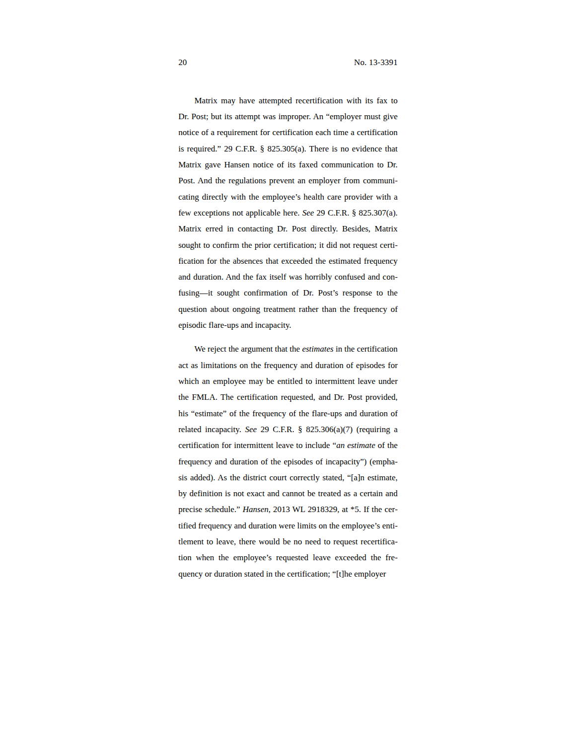20 No. 13-3391
Matrix may have attempted recertification with its fax to Dr. Post; but its attempt was improper. An “employer must give notice of a requirement for certification each time a certification is required.” 29 C.F.R. § 825.305(a). There is no evidence that Matrix gave Hansen notice of its faxed communication to Dr. Post. And the regulations prevent an employer from communicating directly with the employee’s health care provider with a few exceptions not applicable here. See 29 C.F.R. § 825.307(a). Matrix erred in contacting Dr. Post directly. Besides, Matrix sought to confirm the prior certification; it did not request certification for the absences that exceeded the estimated frequency and duration. And the fax itself was horribly confused and confusing—it sought confirmation of Dr. Post’s response to the question about ongoing treatment rather than the frequency of episodic flare-ups and incapacity.
We reject the argument that the estimates in the certification act as limitations on the frequency and duration of episodes for which an employee may be entitled to intermittent leave under the FMLA. The certification requested, and Dr. Post provided, his “estimate” of the frequency of the flare-ups and duration of related incapacity. See 29 C.F.R. § 825.306(a)(7) (requiring a certification for intermittent leave to include “an estimate of the frequency and duration of the episodes of incapacity”) (emphasis added). As the district court correctly stated, “[a]n estimate, by definition is not exact and cannot be treated as a certain and precise schedule.” Hansen, 2013 WL 2918329, at *5. If the certified frequency and duration were limits on the employee’s entitlement to leave, there would be no need to request recertification when the employee’s requested leave exceeded the frequency or duration stated in the certification; “[t]he employer